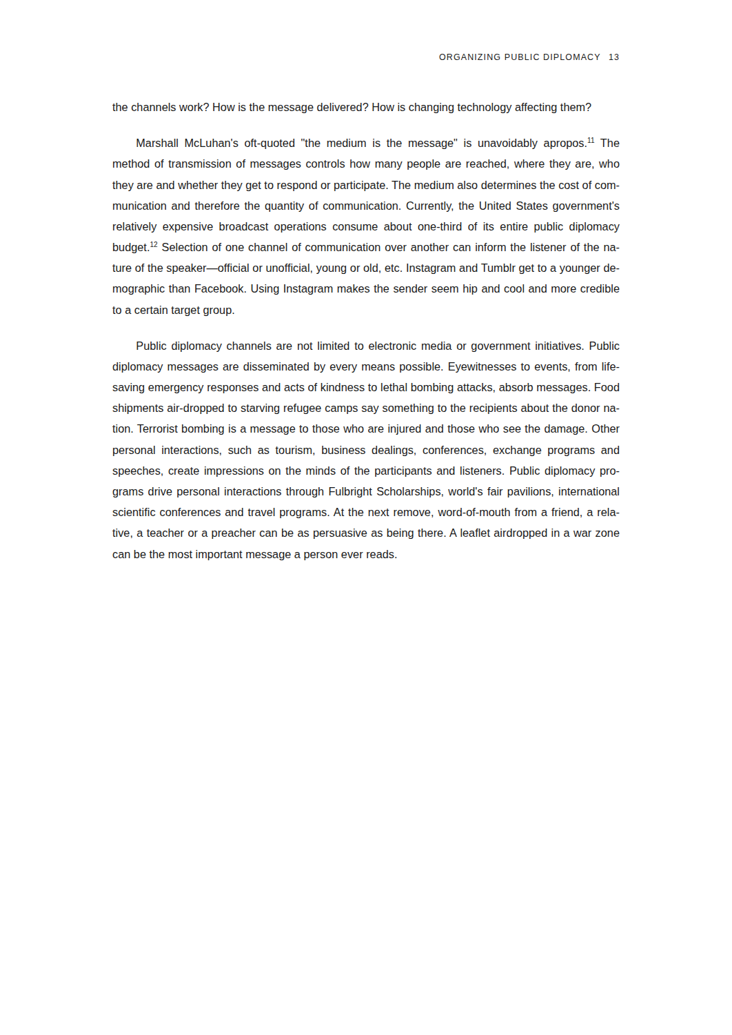Organizing Public Diplomacy13
the channels work? How is the message delivered? How is changing technology affecting them?
Marshall McLuhan's oft-quoted "the medium is the message" is unavoidably apropos.11 The method of transmission of messages controls how many people are reached, where they are, who they are and whether they get to respond or participate. The medium also determines the cost of communication and therefore the quantity of communication. Currently, the United States government's relatively expensive broadcast operations consume about one-third of its entire public diplomacy budget.12 Selection of one channel of communication over another can inform the listener of the nature of the speaker—official or unofficial, young or old, etc. Instagram and Tumblr get to a younger demographic than Facebook. Using Instagram makes the sender seem hip and cool and more credible to a certain target group.
Public diplomacy channels are not limited to electronic media or government initiatives. Public diplomacy messages are disseminated by every means possible. Eyewitnesses to events, from life-saving emergency responses and acts of kindness to lethal bombing attacks, absorb messages. Food shipments air-dropped to starving refugee camps say something to the recipients about the donor nation. Terrorist bombing is a message to those who are injured and those who see the damage. Other personal interactions, such as tourism, business dealings, conferences, exchange programs and speeches, create impressions on the minds of the participants and listeners. Public diplomacy programs drive personal interactions through Fulbright Scholarships, world's fair pavilions, international scientific conferences and travel programs. At the next remove, word-of-mouth from a friend, a relative, a teacher or a preacher can be as persuasive as being there. A leaflet airdropped in a war zone can be the most important message a person ever reads.